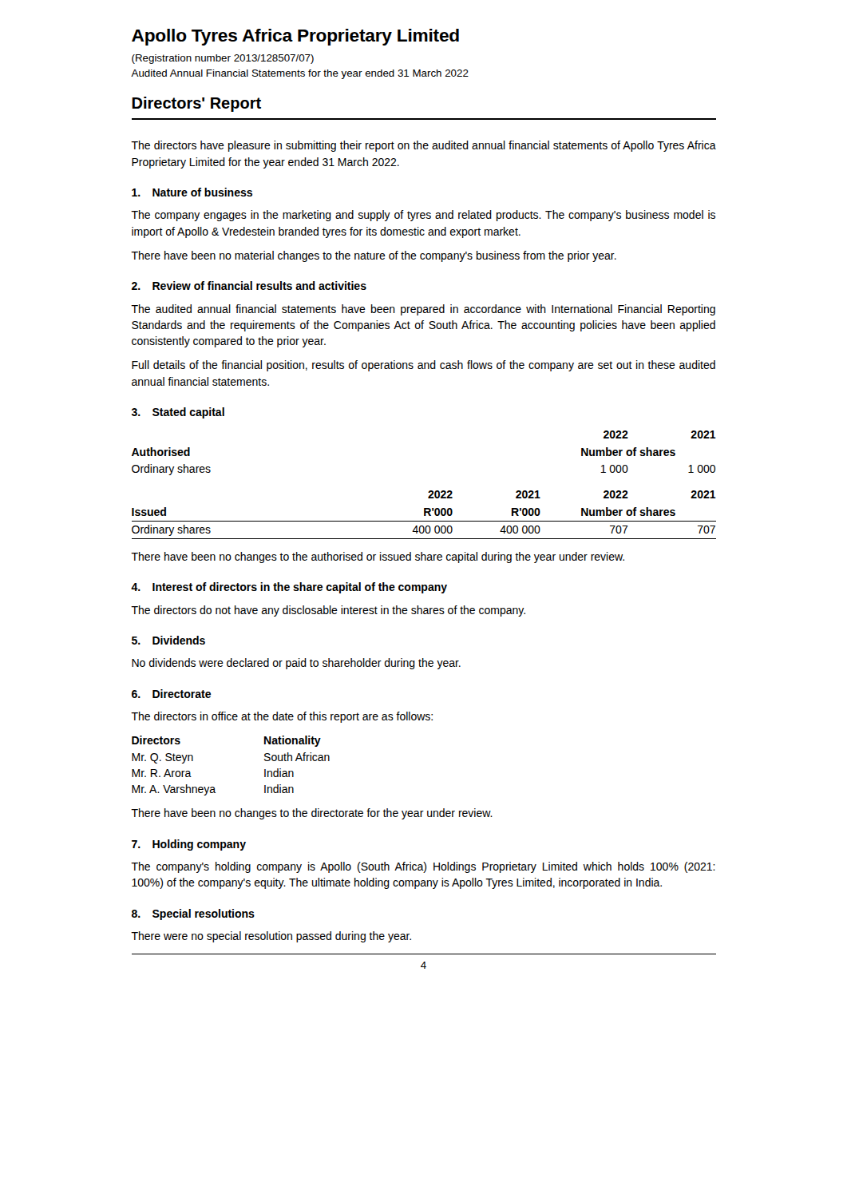Apollo Tyres Africa Proprietary Limited
(Registration number 2013/128507/07)
Audited Annual Financial Statements for the year ended 31 March 2022
Directors' Report
The directors have pleasure in submitting their report on the audited annual financial statements of Apollo Tyres Africa Proprietary Limited for the year ended 31 March 2022.
1. Nature of business
The company engages in the marketing and supply of tyres and related products. The company's business model is import of Apollo & Vredestein branded tyres for its domestic and export market.
There have been no material changes to the nature of the company's business from the prior year.
2. Review of financial results and activities
The audited annual financial statements have been prepared in accordance with International Financial Reporting Standards and the requirements of the Companies Act of South Africa. The accounting policies have been applied consistently compared to the prior year.
Full details of the financial position, results of operations and cash flows of the company are set out in these audited annual financial statements.
3. Stated capital
| | | | 2022 | 2021 |
| Authorised | | | Number of shares |
| Ordinary shares | | | 1 000 | 1 000 |
| | 2022 | 2021 | 2022 | 2021 |
| Issued | R'000 | R'000 | Number of shares |
| Ordinary shares | 400 000 | 400 000 | 707 | 707 |
There have been no changes to the authorised or issued share capital during the year under review.
4. Interest of directors in the share capital of the company
The directors do not have any disclosable interest in the shares of the company.
5. Dividends
No dividends were declared or paid to shareholder during the year.
6. Directorate
The directors in office at the date of this report are as follows:
| Directors | Nationality |
| --- | --- |
| Mr. Q. Steyn | South African |
| Mr. R. Arora | Indian |
| Mr. A. Varshneya | Indian |
There have been no changes to the directorate for the year under review.
7. Holding company
The company's holding company is Apollo (South Africa) Holdings Proprietary Limited which holds 100% (2021: 100%) of the company's equity. The ultimate holding company is Apollo Tyres Limited, incorporated in India.
8. Special resolutions
There were no special resolution passed during the year.
4